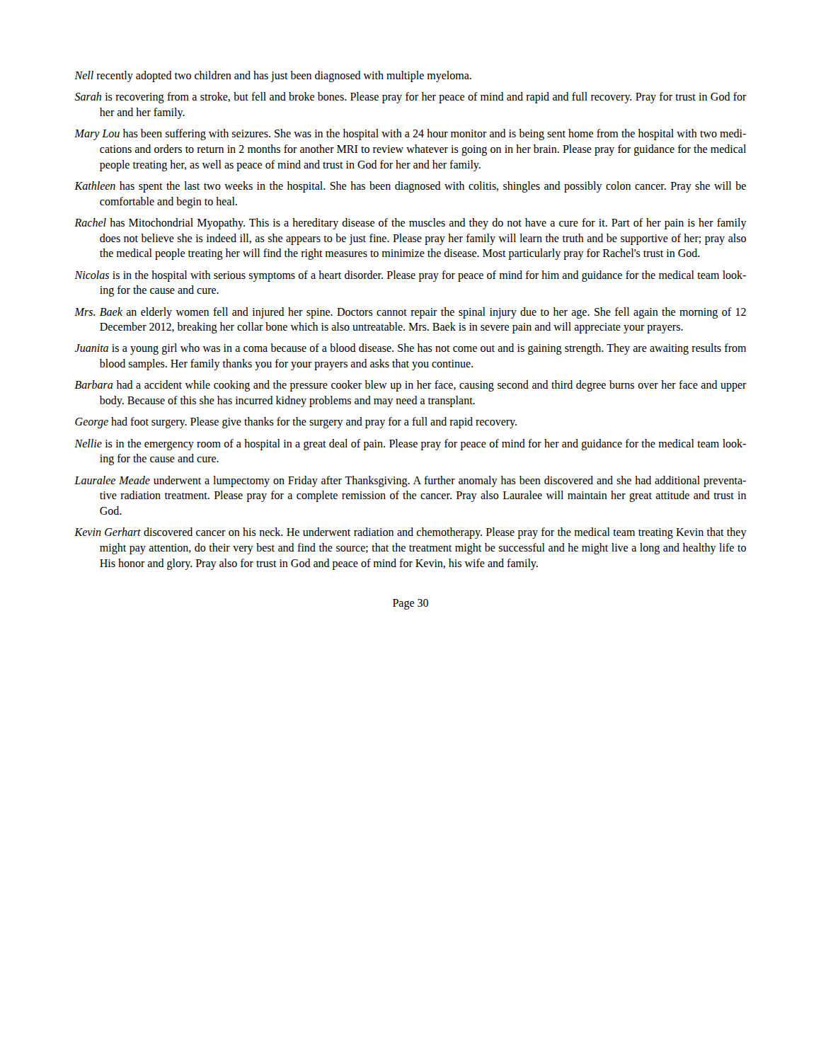Nell recently adopted two children and has just been diagnosed with multiple myeloma.
Sarah is recovering from a stroke, but fell and broke bones. Please pray for her peace of mind and rapid and full recovery. Pray for trust in God for her and her family.
Mary Lou has been suffering with seizures. She was in the hospital with a 24 hour monitor and is being sent home from the hospital with two medications and orders to return in 2 months for another MRI to review whatever is going on in her brain. Please pray for guidance for the medical people treating her, as well as peace of mind and trust in God for her and her family.
Kathleen has spent the last two weeks in the hospital. She has been diagnosed with colitis, shingles and possibly colon cancer. Pray she will be comfortable and begin to heal.
Rachel has Mitochondrial Myopathy. This is a hereditary disease of the muscles and they do not have a cure for it. Part of her pain is her family does not believe she is indeed ill, as she appears to be just fine. Please pray her family will learn the truth and be supportive of her; pray also the medical people treating her will find the right measures to minimize the disease. Most particularly pray for Rachel's trust in God.
Nicolas is in the hospital with serious symptoms of a heart disorder. Please pray for peace of mind for him and guidance for the medical team looking for the cause and cure.
Mrs. Baek an elderly women fell and injured her spine. Doctors cannot repair the spinal injury due to her age. She fell again the morning of 12 December 2012, breaking her collar bone which is also untreatable. Mrs. Baek is in severe pain and will appreciate your prayers.
Juanita is a young girl who was in a coma because of a blood disease. She has not come out and is gaining strength. They are awaiting results from blood samples. Her family thanks you for your prayers and asks that you continue.
Barbara had a accident while cooking and the pressure cooker blew up in her face, causing second and third degree burns over her face and upper body. Because of this she has incurred kidney problems and may need a transplant.
George had foot surgery. Please give thanks for the surgery and pray for a full and rapid recovery.
Nellie is in the emergency room of a hospital in a great deal of pain. Please pray for peace of mind for her and guidance for the medical team looking for the cause and cure.
Lauralee Meade underwent a lumpectomy on Friday after Thanksgiving. A further anomaly has been discovered and she had additional preventative radiation treatment. Please pray for a complete remission of the cancer. Pray also Lauralee will maintain her great attitude and trust in God.
Kevin Gerhart discovered cancer on his neck. He underwent radiation and chemotherapy. Please pray for the medical team treating Kevin that they might pay attention, do their very best and find the source; that the treatment might be successful and he might live a long and healthy life to His honor and glory. Pray also for trust in God and peace of mind for Kevin, his wife and family.
Page 30